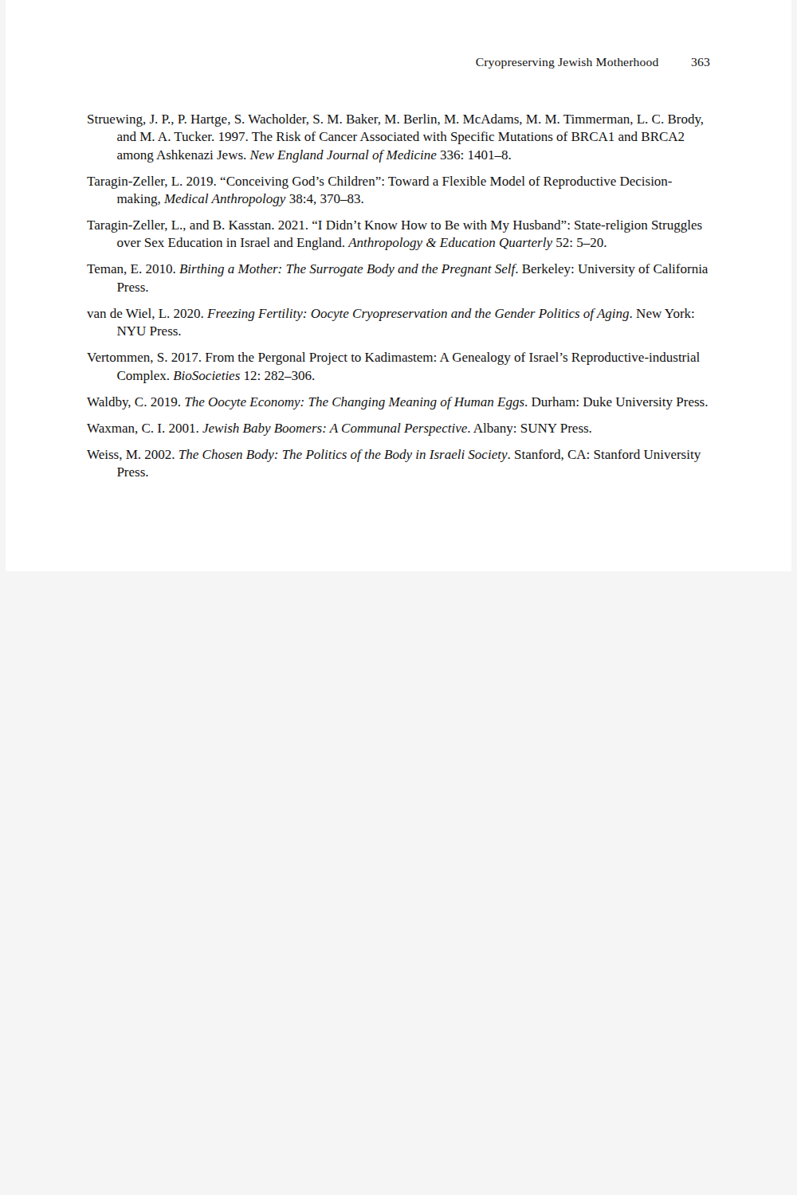Cryopreserving Jewish Motherhood363
Struewing, J. P., P. Hartge, S. Wacholder, S. M. Baker, M. Berlin, M. McAdams, M. M. Timmerman, L. C. Brody, and M. A. Tucker. 1997. The Risk of Cancer Associated with Specific Mutations of BRCA1 and BRCA2 among Ashkenazi Jews. New England Journal of Medicine 336: 1401–8.
Taragin-Zeller, L. 2019. “Conceiving God’s Children”: Toward a Flexible Model of Reproductive Decision-making, Medical Anthropology 38:4, 370–83.
Taragin-Zeller, L., and B. Kasstan. 2021. “I Didn’t Know How to Be with My Husband”: State-religion Struggles over Sex Education in Israel and England. Anthropology & Education Quarterly 52: 5–20.
Teman, E. 2010. Birthing a Mother: The Surrogate Body and the Pregnant Self. Berkeley: University of California Press.
van de Wiel, L. 2020. Freezing Fertility: Oocyte Cryopreservation and the Gender Politics of Aging. New York: NYU Press.
Vertommen, S. 2017. From the Pergonal Project to Kadimastem: A Genealogy of Israel’s Reproductive-industrial Complex. BioSocieties 12: 282–306.
Waldby, C. 2019. The Oocyte Economy: The Changing Meaning of Human Eggs. Durham: Duke University Press.
Waxman, C. I. 2001. Jewish Baby Boomers: A Communal Perspective. Albany: SUNY Press.
Weiss, M. 2002. The Chosen Body: The Politics of the Body in Israeli Society. Stanford, CA: Stanford University Press.